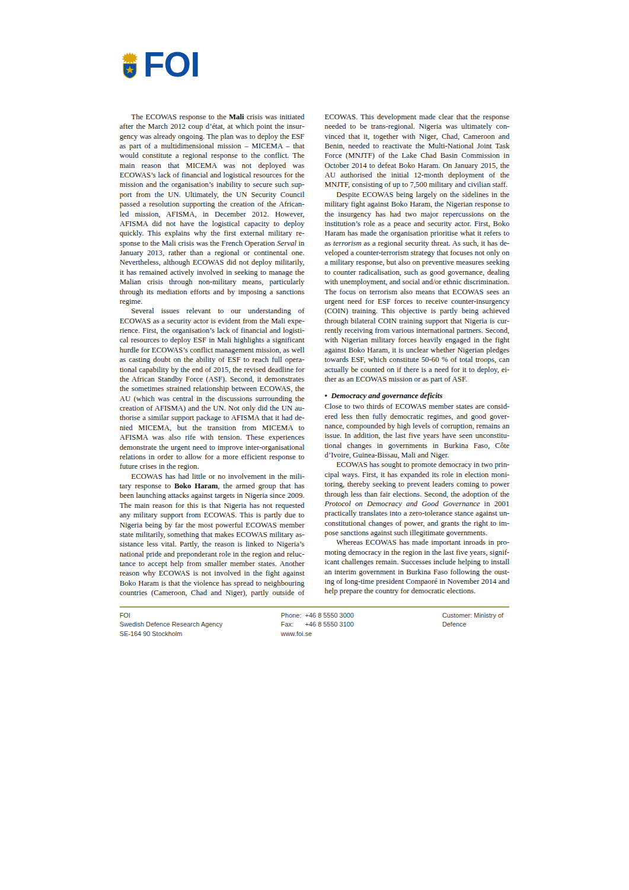FOI
The ECOWAS response to the Mali crisis was initiated after the March 2012 coup d’état, at which point the insurgency was already ongoing. The plan was to deploy the ESF as part of a multidimensional mission – MICEMA – that would constitute a regional response to the conflict. The main reason that MICEMA was not deployed was ECOWAS’s lack of financial and logistical resources for the mission and the organisation’s inability to secure such support from the UN. Ultimately, the UN Security Council passed a resolution supporting the creation of the African-led mission, AFISMA, in December 2012. However, AFISMA did not have the logistical capacity to deploy quickly. This explains why the first external military response to the Mali crisis was the French Operation Serval in January 2013, rather than a regional or continental one. Nevertheless, although ECOWAS did not deploy militarily, it has remained actively involved in seeking to manage the Malian crisis through non-military means, particularly through its mediation efforts and by imposing a sanctions regime.
Several issues relevant to our understanding of ECOWAS as a security actor is evident from the Mali experience. First, the organisation’s lack of financial and logistical resources to deploy ESF in Mali highlights a significant hurdle for ECOWAS’s conflict management mission, as well as casting doubt on the ability of ESF to reach full operational capability by the end of 2015, the revised deadline for the African Standby Force (ASF). Second, it demonstrates the sometimes strained relationship between ECOWAS, the AU (which was central in the discussions surrounding the creation of AFISMA) and the UN. Not only did the UN authorise a similar support package to AFISMA that it had denied MICEMA, but the transition from MICEMA to AFISMA was also rife with tension. These experiences demonstrate the urgent need to improve inter-organisational relations in order to allow for a more efficient response to future crises in the region.
ECOWAS has had little or no involvement in the military response to Boko Haram, the armed group that has been launching attacks against targets in Nigeria since 2009. The main reason for this is that Nigeria has not requested any military support from ECOWAS. This is partly due to Nigeria being by far the most powerful ECOWAS member state militarily, something that makes ECOWAS military assistance less vital. Partly, the reason is linked to Nigeria’s national pride and preponderant role in the region and reluctance to accept help from smaller member states. Another reason why ECOWAS is not involved in the fight against Boko Haram is that the violence has spread to neighbouring countries (Cameroon, Chad and Niger), partly outside of ECOWAS. This development made clear that the response needed to be trans-regional. Nigeria was ultimately convinced that it, together with Niger, Chad, Cameroon and Benin, needed to reactivate the Multi-National Joint Task Force (MNJTF) of the Lake Chad Basin Commission in October 2014 to defeat Boko Haram. On January 2015, the AU authorised the initial 12-month deployment of the MNJTF, consisting of up to 7,500 military and civilian staff.
Despite ECOWAS being largely on the sidelines in the military fight against Boko Haram, the Nigerian response to the insurgency has had two major repercussions on the institution’s role as a peace and security actor. First, Boko Haram has made the organisation prioritise what it refers to as terrorism as a regional security threat. As such, it has developed a counter-terrorism strategy that focuses not only on a military response, but also on preventive measures seeking to counter radicalisation, such as good governance, dealing with unemployment, and social and/or ethnic discrimination. The focus on terrorism also means that ECOWAS sees an urgent need for ESF forces to receive counter-insurgency (COIN) training. This objective is partly being achieved through bilateral COIN training support that Nigeria is currently receiving from various international partners. Second, with Nigerian military forces heavily engaged in the fight against Boko Haram, it is unclear whether Nigerian pledges towards ESF, which constitute 50-60 % of total troops, can actually be counted on if there is a need for it to deploy, either as an ECOWAS mission or as part of ASF.
Democracy and governance deficits
Close to two thirds of ECOWAS member states are considered less then fully democratic regimes, and good governance, compounded by high levels of corruption, remains an issue. In addition, the last five years have seen unconstitutional changes in governments in Burkina Faso, Côte d’Ivoire, Guinea-Bissau, Mali and Niger.
ECOWAS has sought to promote democracy in two principal ways. First, it has expanded its role in election monitoring, thereby seeking to prevent leaders coming to power through less than fair elections. Second, the adoption of the Protocol on Democracy and Good Governance in 2001 practically translates into a zero-tolerance stance against unconstitutional changes of power, and grants the right to impose sanctions against such illegitimate governments.
Whereas ECOWAS has made important inroads in promoting democracy in the region in the last five years, significant challenges remain. Successes include helping to install an interim government in Burkina Faso following the ousting of long-time president Compaoré in November 2014 and help prepare the country for democratic elections.
FOI
Swedish Defence Research Agency
SE-164 90 Stockholm
Phone: +46 8 5550 3000
Fax: +46 8 5550 3100
www.foi.se
Customer: Ministry of Defence